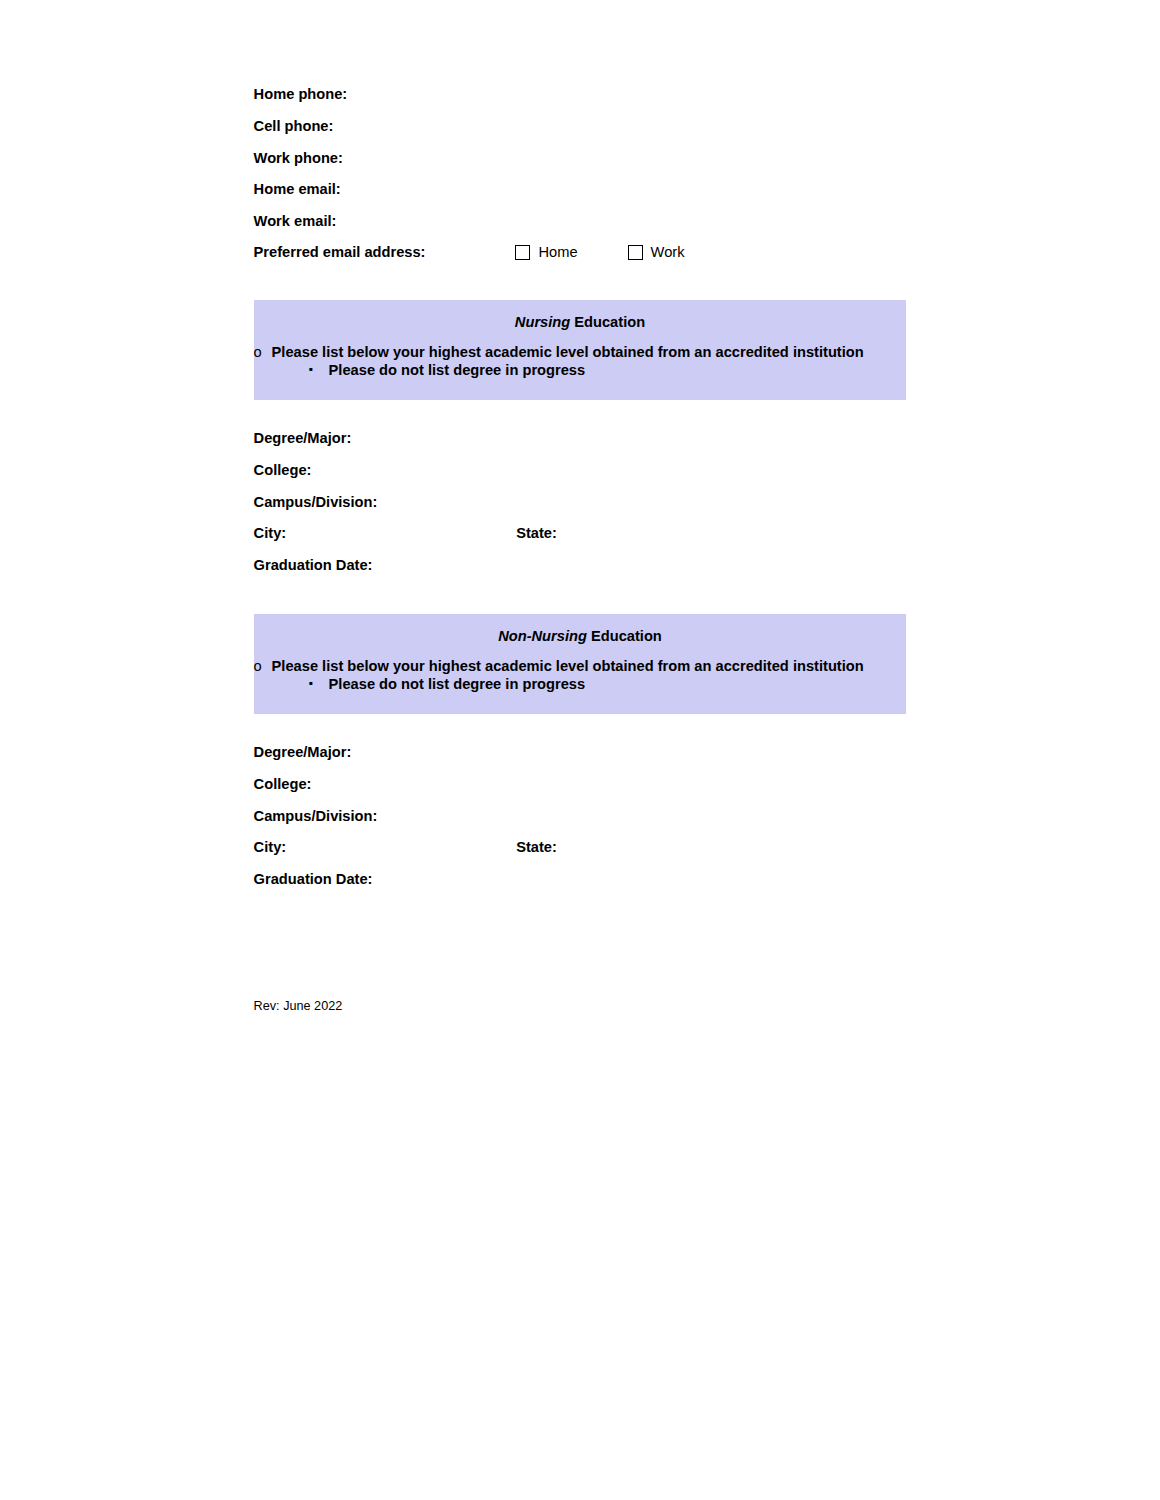Home phone:
Cell phone:
Work phone:
Home email:
Work email:
Preferred email address: Home Work
Nursing Education
Please list below your highest academic level obtained from an accredited institution
Please do not list degree in progress
Degree/Major:
College:
Campus/Division:
City:State:
Graduation Date:
Non-Nursing Education
Please list below your highest academic level obtained from an accredited institution
Please do not list degree in progress
Degree/Major:
College:
Campus/Division:
City:State:
Graduation Date:
Rev: June 2022